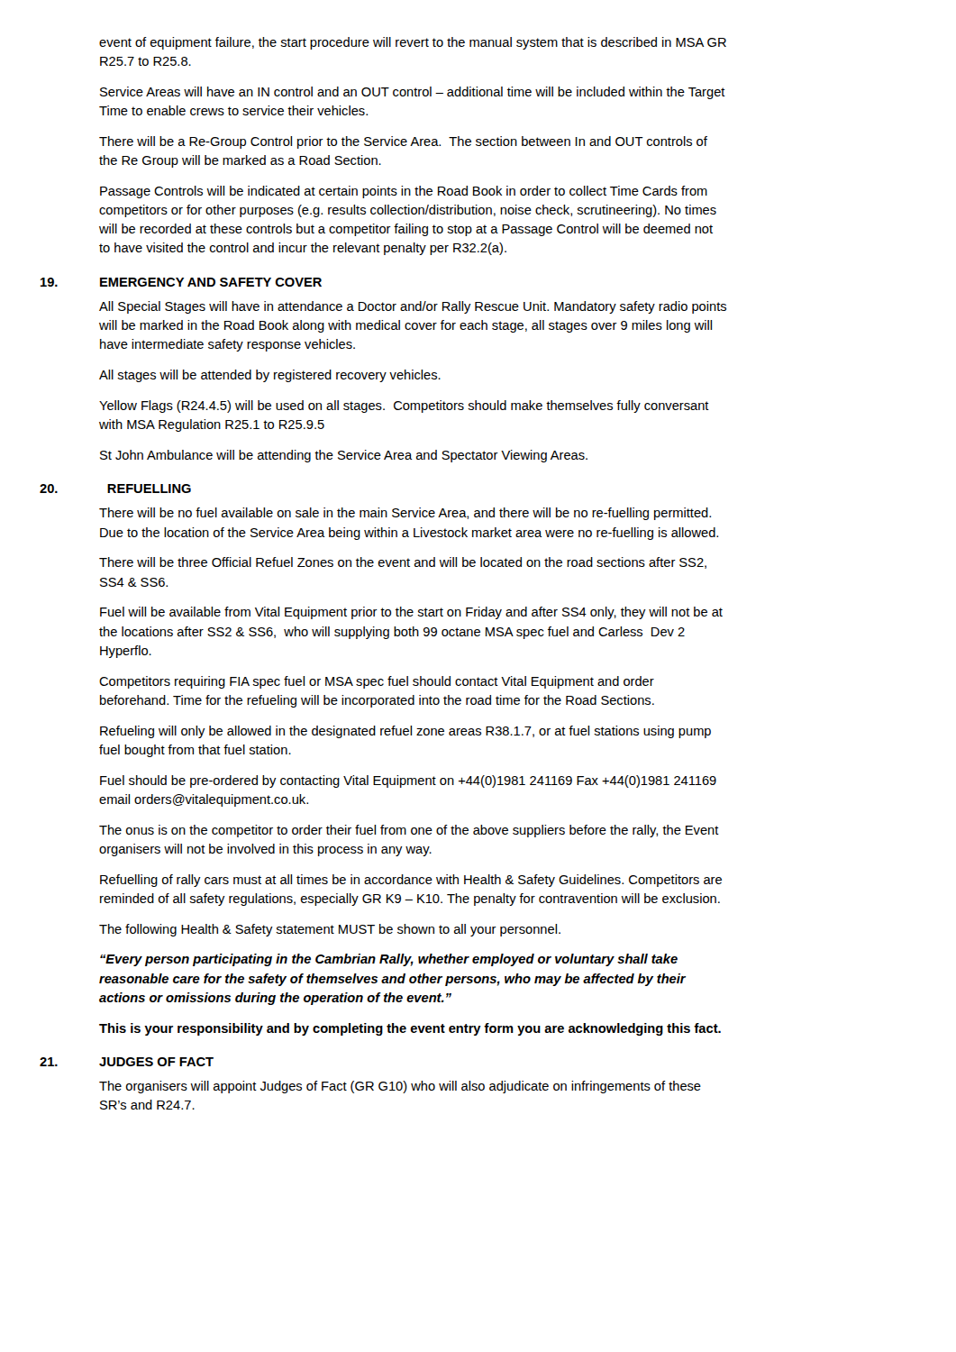event of equipment failure, the start procedure will revert to the manual system that is described in MSA GR R25.7 to R25.8.
Service Areas will have an IN control and an OUT control – additional time will be included within the Target Time to enable crews to service their vehicles.
There will be a Re-Group Control prior to the Service Area. The section between In and OUT controls of the Re Group will be marked as a Road Section.
Passage Controls will be indicated at certain points in the Road Book in order to collect Time Cards from competitors or for other purposes (e.g. results collection/distribution, noise check, scrutineering). No times will be recorded at these controls but a competitor failing to stop at a Passage Control will be deemed not to have visited the control and incur the relevant penalty per R32.2(a).
19. Emergency and Safety Cover
All Special Stages will have in attendance a Doctor and/or Rally Rescue Unit. Mandatory safety radio points will be marked in the Road Book along with medical cover for each stage, all stages over 9 miles long will have intermediate safety response vehicles.
All stages will be attended by registered recovery vehicles.
Yellow Flags (R24.4.5) will be used on all stages. Competitors should make themselves fully conversant with MSA Regulation R25.1 to R25.9.5
St John Ambulance will be attending the Service Area and Spectator Viewing Areas.
20. Refuelling
There will be no fuel available on sale in the main Service Area, and there will be no re-fuelling permitted. Due to the location of the Service Area being within a Livestock market area were no re-fuelling is allowed.
There will be three Official Refuel Zones on the event and will be located on the road sections after SS2, SS4 & SS6.
Fuel will be available from Vital Equipment prior to the start on Friday and after SS4 only, they will not be at the locations after SS2 & SS6, who will supplying both 99 octane MSA spec fuel and Carless Dev 2 Hyperflo.
Competitors requiring FIA spec fuel or MSA spec fuel should contact Vital Equipment and order beforehand. Time for the refueling will be incorporated into the road time for the Road Sections.
Refueling will only be allowed in the designated refuel zone areas R38.1.7, or at fuel stations using pump fuel bought from that fuel station.
Fuel should be pre-ordered by contacting Vital Equipment on +44(0)1981 241169 Fax +44(0)1981 241169 email orders@vitalequipment.co.uk.
The onus is on the competitor to order their fuel from one of the above suppliers before the rally, the Event organisers will not be involved in this process in any way.
Refuelling of rally cars must at all times be in accordance with Health & Safety Guidelines. Competitors are reminded of all safety regulations, especially GR K9 – K10. The penalty for contravention will be exclusion.
The following Health & Safety statement MUST be shown to all your personnel.
“Every person participating in the Cambrian Rally, whether employed or voluntary shall take reasonable care for the safety of themselves and other persons, who may be affected by their actions or omissions during the operation of the event.”
This is your responsibility and by completing the event entry form you are acknowledging this fact.
21. Judges of Fact
The organisers will appoint Judges of Fact (GR G10) who will also adjudicate on infringements of these SR’s and R24.7.